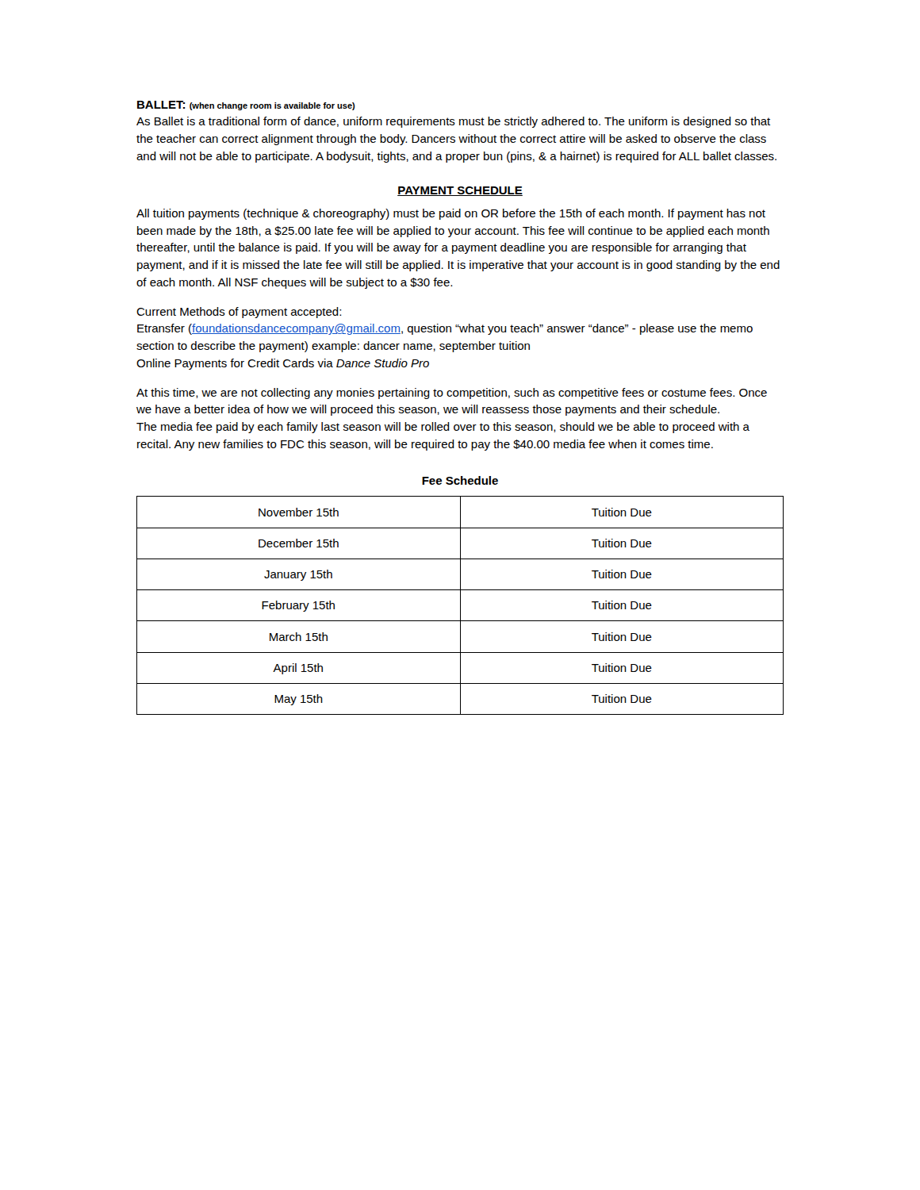BALLET:
(when change room is available for use)
As Ballet is a traditional form of dance, uniform requirements must be strictly adhered to. The uniform is designed so that the teacher can correct alignment through the body. Dancers without the correct attire will be asked to observe the class and will not be able to participate. A bodysuit, tights, and a proper bun (pins, & a hairnet) is required for ALL ballet classes.
PAYMENT SCHEDULE
All tuition payments (technique & choreography) must be paid on OR before the 15th of each month. If payment has not been made by the 18th, a $25.00 late fee will be applied to your account. This fee will continue to be applied each month thereafter, until the balance is paid. If you will be away for a payment deadline you are responsible for arranging that payment, and if it is missed the late fee will still be applied. It is imperative that your account is in good standing by the end of each month. All NSF cheques will be subject to a $30 fee.
Current Methods of payment accepted:
Etransfer (foundationsdancecompany@gmail.com, question “what you teach” answer “dance” - please use the memo section to describe the payment) example: dancer name, september tuition
Online Payments for Credit Cards via Dance Studio Pro
At this time, we are not collecting any monies pertaining to competition, such as competitive fees or costume fees. Once we have a better idea of how we will proceed this season, we will reassess those payments and their schedule.
The media fee paid by each family last season will be rolled over to this season, should we be able to proceed with a recital. Any new families to FDC this season, will be required to pay the $40.00 media fee when it comes time.
Fee Schedule
| November 15th | Tuition Due |
| December 15th | Tuition Due |
| January 15th | Tuition Due |
| February 15th | Tuition Due |
| March 15th | Tuition Due |
| April 15th | Tuition Due |
| May 15th | Tuition Due |